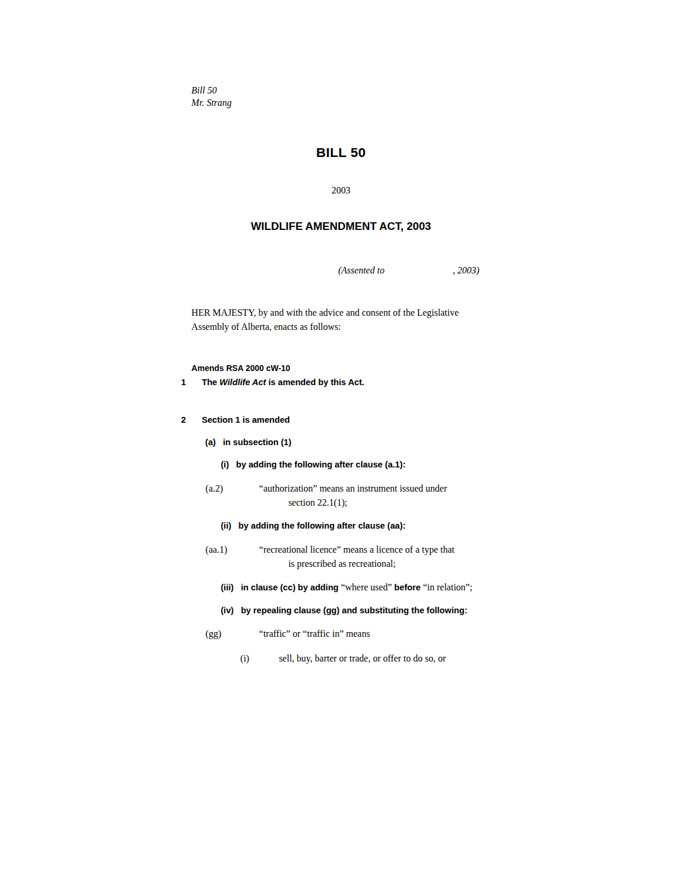Bill 50
Mr. Strang
BILL 50
2003
WILDLIFE AMENDMENT ACT, 2003
(Assented to , 2003)
HER MAJESTY, by and with the advice and consent of the Legislative Assembly of Alberta, enacts as follows:
Amends RSA 2000 cW-10
1 The Wildlife Act is amended by this Act.
2 Section 1 is amended
(a) in subsection (1)
(i) by adding the following after clause (a.1):
(a.2)“authorization” means an instrument issued under section 22.1(1);
(ii) by adding the following after clause (aa):
(aa.1)“recreational licence” means a licence of a type that is prescribed as recreational;
(iii) in clause (cc) by adding “where used” before “in relation”;
(iv) by repealing clause (gg) and substituting the following:
(gg)“traffic” or “traffic in” means
(i) sell, buy, barter or trade, or offer to do so, or